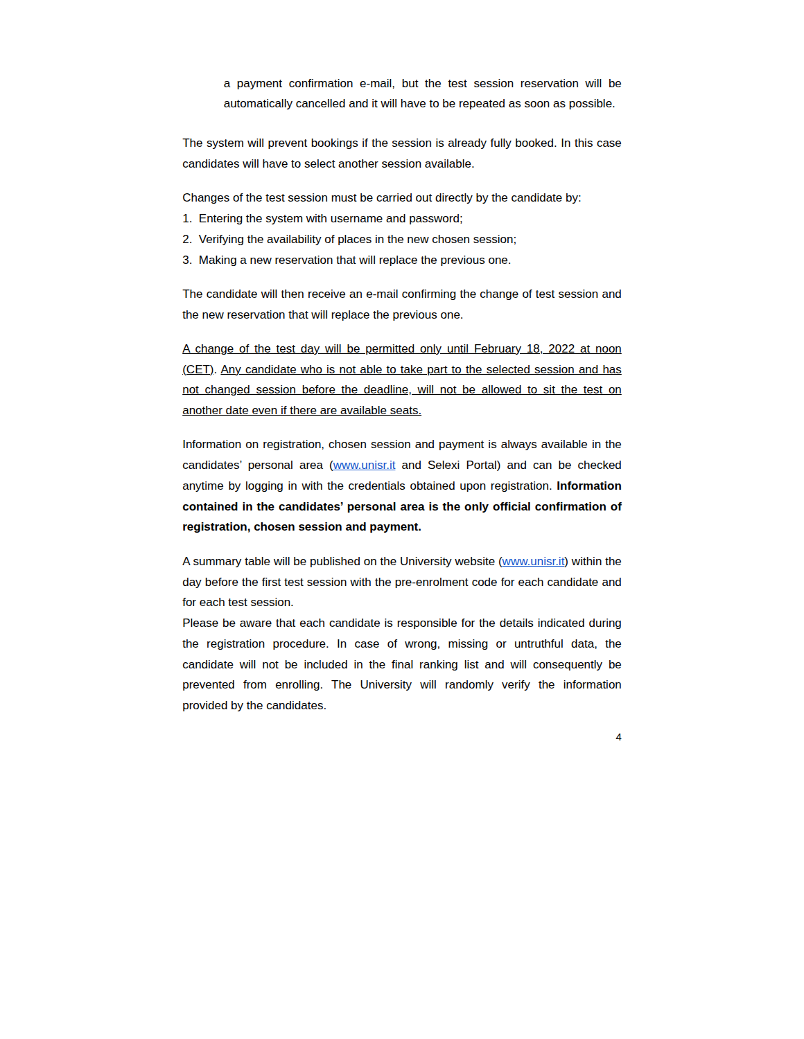a payment confirmation e-mail, but the test session reservation will be automatically cancelled and it will have to be repeated as soon as possible.
The system will prevent bookings if the session is already fully booked. In this case candidates will have to select another session available.
Changes of the test session must be carried out directly by the candidate by:
1. Entering the system with username and password;
2. Verifying the availability of places in the new chosen session;
3. Making a new reservation that will replace the previous one.
The candidate will then receive an e-mail confirming the change of test session and the new reservation that will replace the previous one.
A change of the test day will be permitted only until February 18, 2022 at noon (CET). Any candidate who is not able to take part to the selected session and has not changed session before the deadline, will not be allowed to sit the test on another date even if there are available seats.
Information on registration, chosen session and payment is always available in the candidates’ personal area (www.unisr.it and Selexi Portal) and can be checked anytime by logging in with the credentials obtained upon registration. Information contained in the candidates’ personal area is the only official confirmation of registration, chosen session and payment.
A summary table will be published on the University website (www.unisr.it) within the day before the first test session with the pre-enrolment code for each candidate and for each test session.
Please be aware that each candidate is responsible for the details indicated during the registration procedure. In case of wrong, missing or untruthful data, the candidate will not be included in the final ranking list and will consequently be prevented from enrolling. The University will randomly verify the information provided by the candidates.
4